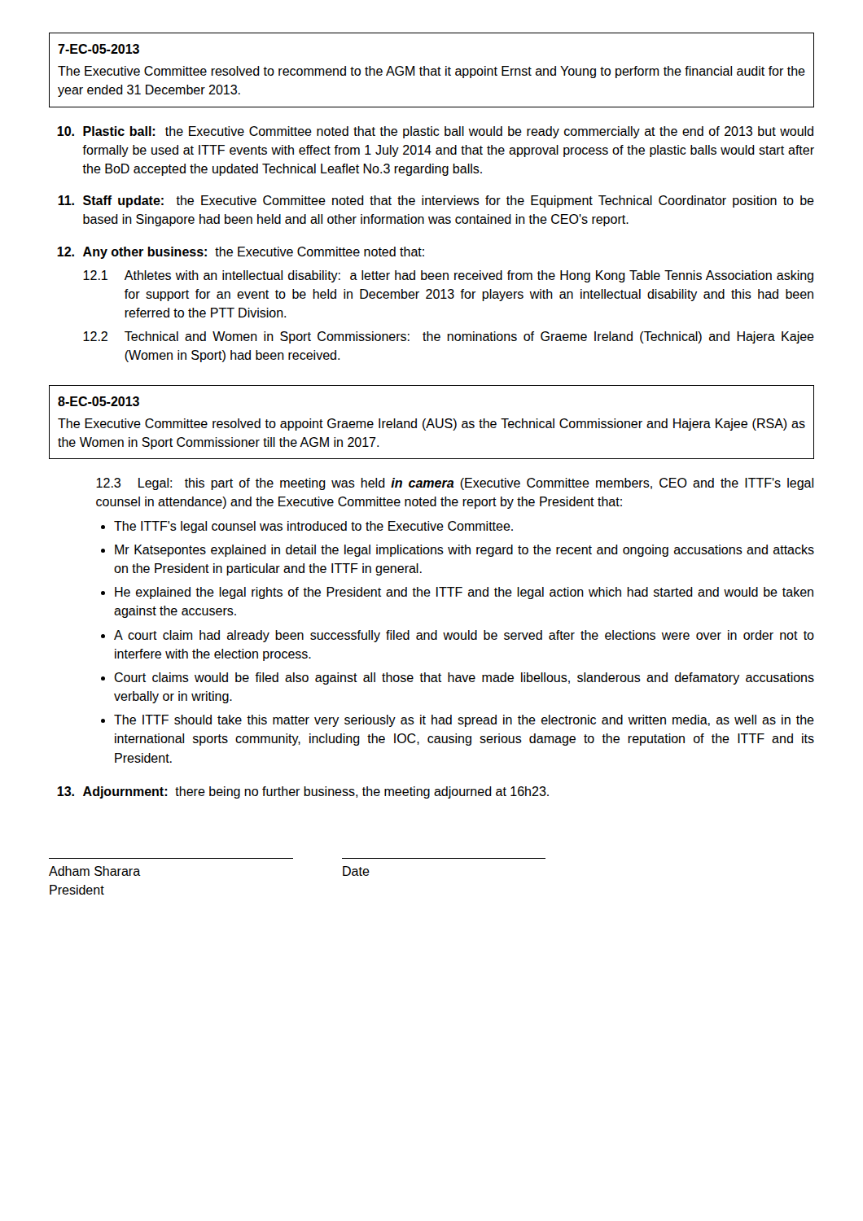7-EC-05-2013
The Executive Committee resolved to recommend to the AGM that it appoint Ernst and Young to perform the financial audit for the year ended 31 December 2013.
10. Plastic ball: the Executive Committee noted that the plastic ball would be ready commercially at the end of 2013 but would formally be used at ITTF events with effect from 1 July 2014 and that the approval process of the plastic balls would start after the BoD accepted the updated Technical Leaflet No.3 regarding balls.
11. Staff update: the Executive Committee noted that the interviews for the Equipment Technical Coordinator position to be based in Singapore had been held and all other information was contained in the CEO's report.
12. Any other business: the Executive Committee noted that:
12.1 Athletes with an intellectual disability: a letter had been received from the Hong Kong Table Tennis Association asking for support for an event to be held in December 2013 for players with an intellectual disability and this had been referred to the PTT Division.
12.2 Technical and Women in Sport Commissioners: the nominations of Graeme Ireland (Technical) and Hajera Kajee (Women in Sport) had been received.
8-EC-05-2013
The Executive Committee resolved to appoint Graeme Ireland (AUS) as the Technical Commissioner and Hajera Kajee (RSA) as the Women in Sport Commissioner till the AGM in 2017.
12.3 Legal: this part of the meeting was held in camera (Executive Committee members, CEO and the ITTF's legal counsel in attendance) and the Executive Committee noted the report by the President that:
The ITTF's legal counsel was introduced to the Executive Committee.
Mr Katsepontes explained in detail the legal implications with regard to the recent and ongoing accusations and attacks on the President in particular and the ITTF in general.
He explained the legal rights of the President and the ITTF and the legal action which had started and would be taken against the accusers.
A court claim had already been successfully filed and would be served after the elections were over in order not to interfere with the election process.
Court claims would be filed also against all those that have made libellous, slanderous and defamatory accusations verbally or in writing.
The ITTF should take this matter very seriously as it had spread in the electronic and written media, as well as in the international sports community, including the IOC, causing serious damage to the reputation of the ITTF and its President.
13. Adjournment: there being no further business, the meeting adjourned at 16h23.
Adham Sharara
President
Date